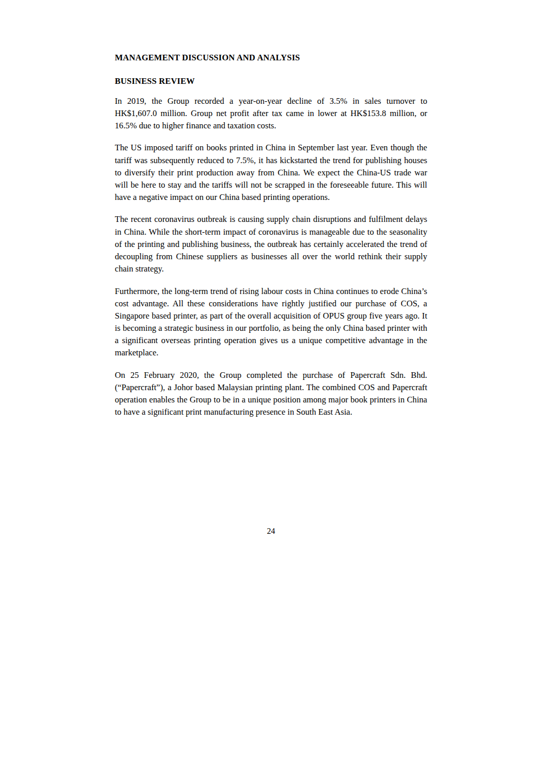MANAGEMENT DISCUSSION AND ANALYSIS
BUSINESS REVIEW
In 2019, the Group recorded a year-on-year decline of 3.5% in sales turnover to HK$1,607.0 million. Group net profit after tax came in lower at HK$153.8 million, or 16.5% due to higher finance and taxation costs.
The US imposed tariff on books printed in China in September last year. Even though the tariff was subsequently reduced to 7.5%, it has kickstarted the trend for publishing houses to diversify their print production away from China. We expect the China-US trade war will be here to stay and the tariffs will not be scrapped in the foreseeable future. This will have a negative impact on our China based printing operations.
The recent coronavirus outbreak is causing supply chain disruptions and fulfilment delays in China. While the short-term impact of coronavirus is manageable due to the seasonality of the printing and publishing business, the outbreak has certainly accelerated the trend of decoupling from Chinese suppliers as businesses all over the world rethink their supply chain strategy.
Furthermore, the long-term trend of rising labour costs in China continues to erode China’s cost advantage. All these considerations have rightly justified our purchase of COS, a Singapore based printer, as part of the overall acquisition of OPUS group five years ago. It is becoming a strategic business in our portfolio, as being the only China based printer with a significant overseas printing operation gives us a unique competitive advantage in the marketplace.
On 25 February 2020, the Group completed the purchase of Papercraft Sdn. Bhd. (“Papercraft”), a Johor based Malaysian printing plant. The combined COS and Papercraft operation enables the Group to be in a unique position among major book printers in China to have a significant print manufacturing presence in South East Asia.
24